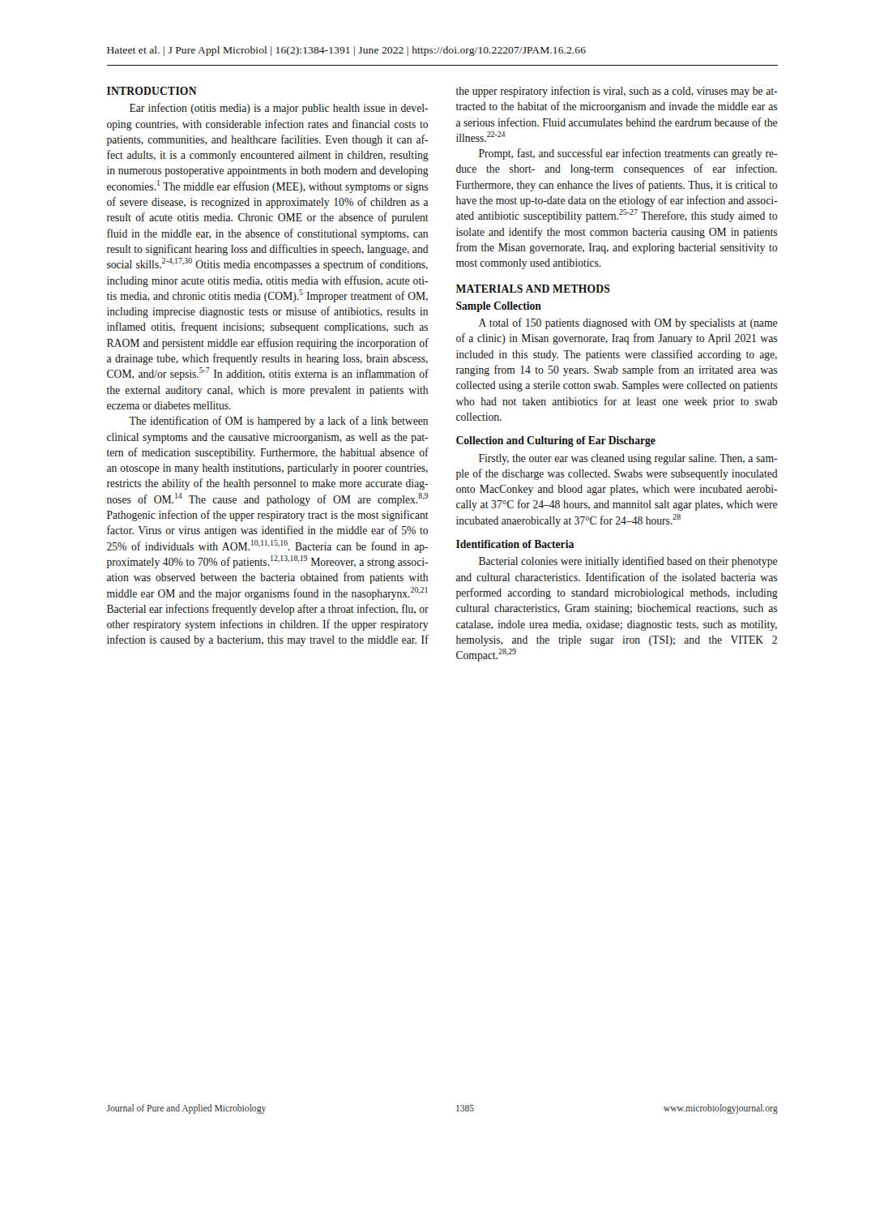Hateet et al. | J Pure Appl Microbiol | 16(2):1384-1391 | June 2022 | https://doi.org/10.22207/JPAM.16.2.66
Introduction
Ear infection (otitis media) is a major public health issue in developing countries, with considerable infection rates and financial costs to patients, communities, and healthcare facilities. Even though it can affect adults, it is a commonly encountered ailment in children, resulting in numerous postoperative appointments in both modern and developing economies.1 The middle ear effusion (MEE), without symptoms or signs of severe disease, is recognized in approximately 10% of children as a result of acute otitis media. Chronic OME or the absence of purulent fluid in the middle ear, in the absence of constitutional symptoms, can result to significant hearing loss and difficulties in speech, language, and social skills.2-4,17,30 Otitis media encompasses a spectrum of conditions, including minor acute otitis media, otitis media with effusion, acute otitis media, and chronic otitis media (COM).5 Improper treatment of OM, including imprecise diagnostic tests or misuse of antibiotics, results in inflamed otitis, frequent incisions; subsequent complications, such as RAOM and persistent middle ear effusion requiring the incorporation of a drainage tube, which frequently results in hearing loss, brain abscess, COM, and/or sepsis.5-7 In addition, otitis externa is an inflammation of the external auditory canal, which is more prevalent in patients with eczema or diabetes mellitus.
The identification of OM is hampered by a lack of a link between clinical symptoms and the causative microorganism, as well as the pattern of medication susceptibility. Furthermore, the habitual absence of an otoscope in many health institutions, particularly in poorer countries, restricts the ability of the health personnel to make more accurate diagnoses of OM.14 The cause and pathology of OM are complex.8,9 Pathogenic infection of the upper respiratory tract is the most significant factor. Virus or virus antigen was identified in the middle ear of 5% to 25% of individuals with AOM.10,11,15,16. Bacteria can be found in approximately 40% to 70% of patients.12,13,18,19 Moreover, a strong association was observed between the bacteria obtained from patients with middle ear OM and the major organisms found in the nasopharynx.20,21 Bacterial ear infections frequently develop after a throat infection, flu, or other respiratory system infections in children. If the upper respiratory infection is caused by a bacterium, this may travel to the middle ear. If the upper respiratory infection is viral, such as a cold, viruses may be attracted to the habitat of the microorganism and invade the middle ear as a serious infection. Fluid accumulates behind the eardrum because of the illness.22-24
Prompt, fast, and successful ear infection treatments can greatly reduce the short- and long-term consequences of ear infection. Furthermore, they can enhance the lives of patients. Thus, it is critical to have the most up-to-date data on the etiology of ear infection and associated antibiotic susceptibility pattern.25-27 Therefore, this study aimed to isolate and identify the most common bacteria causing OM in patients from the Misan governorate, Iraq, and exploring bacterial sensitivity to most commonly used antibiotics.
Materials and Methods
Sample Collection
A total of 150 patients diagnosed with OM by specialists at (name of a clinic) in Misan governorate, Iraq from January to April 2021 was included in this study. The patients were classified according to age, ranging from 14 to 50 years. Swab sample from an irritated area was collected using a sterile cotton swab. Samples were collected on patients who had not taken antibiotics for at least one week prior to swab collection.
Collection and Culturing of Ear Discharge
Firstly, the outer ear was cleaned using regular saline. Then, a sample of the discharge was collected. Swabs were subsequently inoculated onto MacConkey and blood agar plates, which were incubated aerobically at 37°C for 24–48 hours, and mannitol salt agar plates, which were incubated anaerobically at 37°C for 24–48 hours.28
Identification of Bacteria
Bacterial colonies were initially identified based on their phenotype and cultural characteristics. Identification of the isolated bacteria was performed according to standard microbiological methods, including cultural characteristics, Gram staining; biochemical reactions, such as catalase, indole urea media, oxidase; diagnostic tests, such as motility, hemolysis, and the triple sugar iron (TSI); and the VITEK 2 Compact.28,29
Journal of Pure and Applied Microbiology
1385
www.microbiologyjournal.org